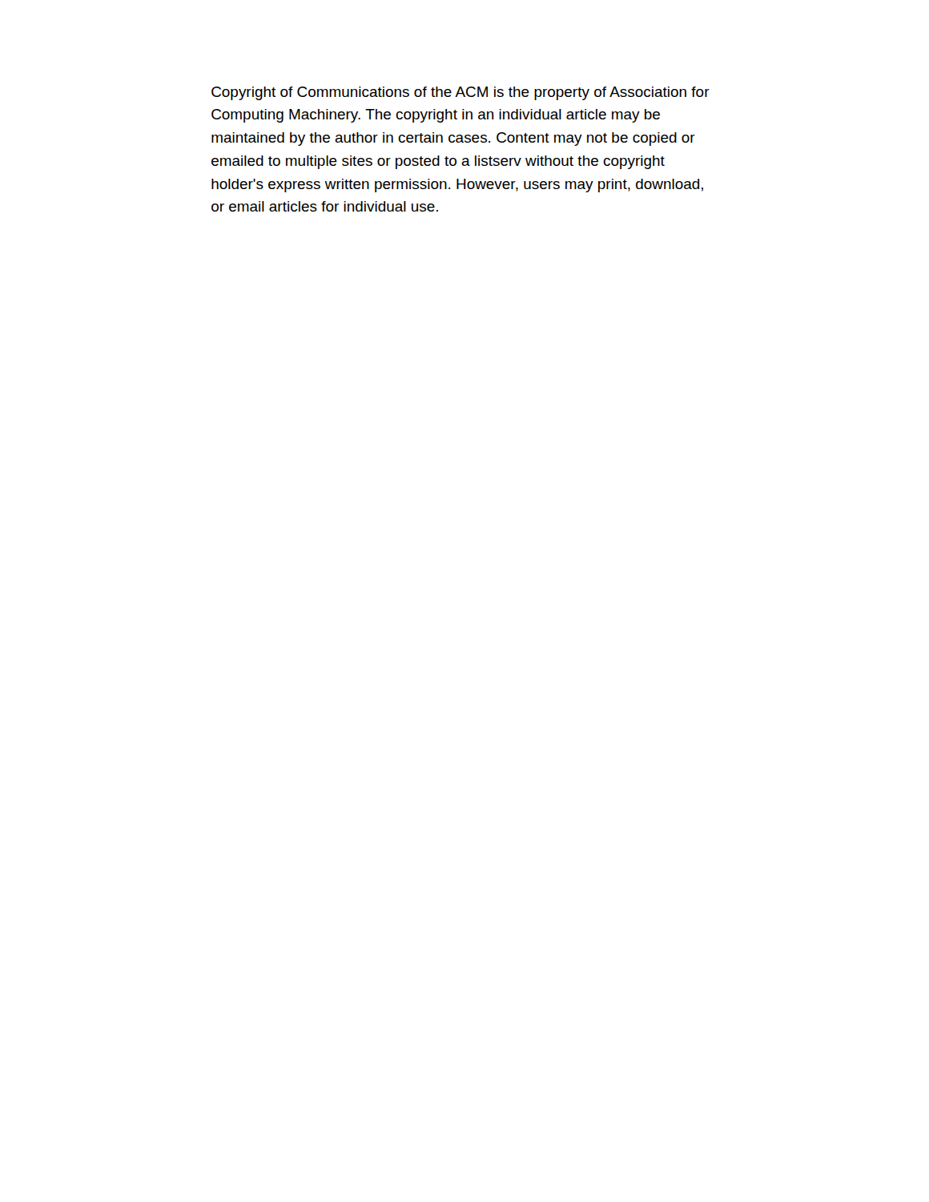Copyright of Communications of the ACM is the property of Association for Computing Machinery. The copyright in an individual article may be maintained by the author in certain cases. Content may not be copied or emailed to multiple sites or posted to a listserv without the copyright holder's express written permission. However, users may print, download, or email articles for individual use.